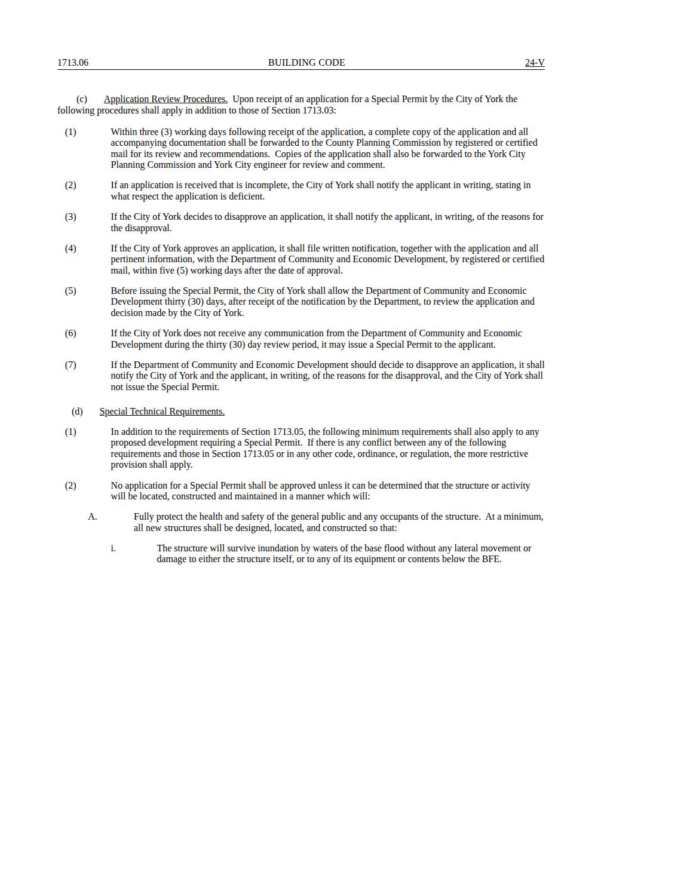1713.06 BUILDING CODE 24-V
(c) Application Review Procedures. Upon receipt of an application for a Special Permit by the City of York the following procedures shall apply in addition to those of Section 1713.03:
(1) Within three (3) working days following receipt of the application, a complete copy of the application and all accompanying documentation shall be forwarded to the County Planning Commission by registered or certified mail for its review and recommendations. Copies of the application shall also be forwarded to the York City Planning Commission and York City engineer for review and comment.
(2) If an application is received that is incomplete, the City of York shall notify the applicant in writing, stating in what respect the application is deficient.
(3) If the City of York decides to disapprove an application, it shall notify the applicant, in writing, of the reasons for the disapproval.
(4) If the City of York approves an application, it shall file written notification, together with the application and all pertinent information, with the Department of Community and Economic Development, by registered or certified mail, within five (5) working days after the date of approval.
(5) Before issuing the Special Permit, the City of York shall allow the Department of Community and Economic Development thirty (30) days, after receipt of the notification by the Department, to review the application and decision made by the City of York.
(6) If the City of York does not receive any communication from the Department of Community and Economic Development during the thirty (30) day review period, it may issue a Special Permit to the applicant.
(7) If the Department of Community and Economic Development should decide to disapprove an application, it shall notify the City of York and the applicant, in writing, of the reasons for the disapproval, and the City of York shall not issue the Special Permit.
(d) Special Technical Requirements.
(1) In addition to the requirements of Section 1713.05, the following minimum requirements shall also apply to any proposed development requiring a Special Permit. If there is any conflict between any of the following requirements and those in Section 1713.05 or in any other code, ordinance, or regulation, the more restrictive provision shall apply.
(2) No application for a Special Permit shall be approved unless it can be determined that the structure or activity will be located, constructed and maintained in a manner which will:
A. Fully protect the health and safety of the general public and any occupants of the structure. At a minimum, all new structures shall be designed, located, and constructed so that:
i. The structure will survive inundation by waters of the base flood without any lateral movement or damage to either the structure itself, or to any of its equipment or contents below the BFE.